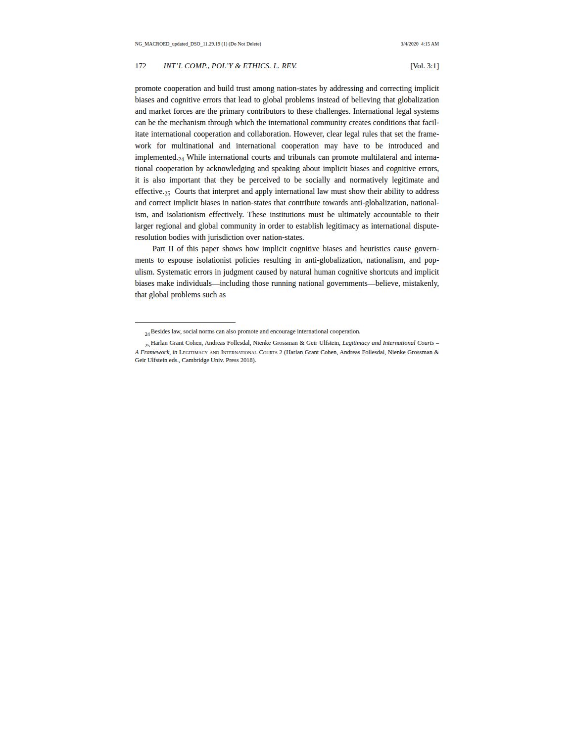NG_MACROED_updated_DSO_11.29.19 (1) (Do Not Delete) 3/4/2020 4:15 AM
172 INT’L COMP., POL’Y & ETHICS. L. REV. [Vol. 3:1]
promote cooperation and build trust among nation-states by addressing and correcting implicit biases and cognitive errors that lead to global problems instead of believing that globalization and market forces are the primary contributors to these challenges. International legal systems can be the mechanism through which the international community creates conditions that facilitate international cooperation and collaboration. However, clear legal rules that set the framework for multinational and international cooperation may have to be introduced and implemented.24 While international courts and tribunals can promote multilateral and international cooperation by acknowledging and speaking about implicit biases and cognitive errors, it is also important that they be perceived to be socially and normatively legitimate and effective.25 Courts that interpret and apply international law must show their ability to address and correct implicit biases in nation-states that contribute towards anti-globalization, nationalism, and isolationism effectively. These institutions must be ultimately accountable to their larger regional and global community in order to establish legitimacy as international dispute-resolution bodies with jurisdiction over nation-states.
Part II of this paper shows how implicit cognitive biases and heuristics cause governments to espouse isolationist policies resulting in anti-globalization, nationalism, and populism. Systematic errors in judgment caused by natural human cognitive shortcuts and implicit biases make individuals—including those running national governments—believe, mistakenly, that global problems such as
24 Besides law, social norms can also promote and encourage international cooperation.
25 Harlan Grant Cohen, Andreas Follesdal, Nienke Grossman & Geir Ulfstein, Legitimacy and International Courts – A Framework, in Legitimacy and International Courts 2 (Harlan Grant Cohen, Andreas Follesdal, Nienke Grossman & Geir Ulfstein eds., Cambridge Univ. Press 2018).